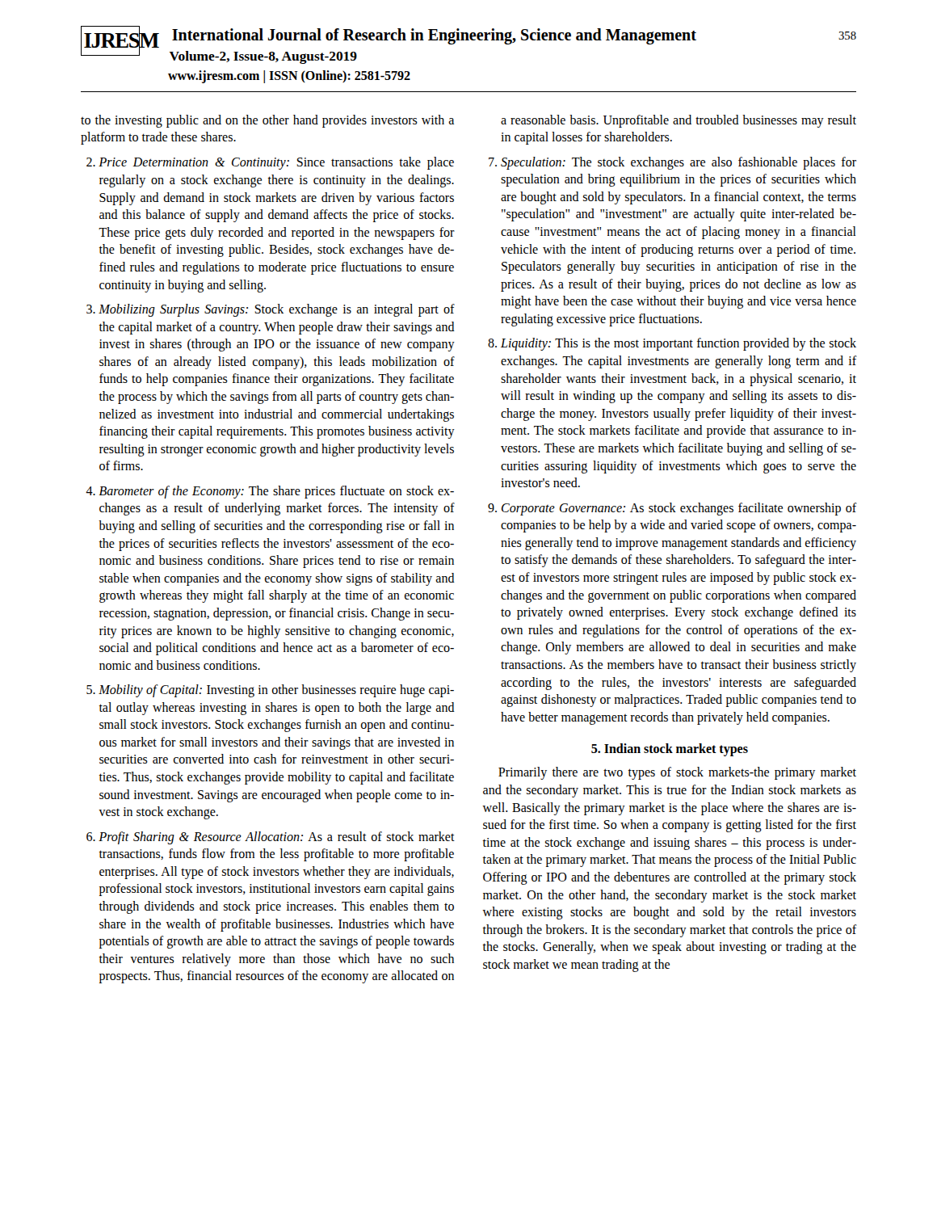IJRESM
International Journal of Research in Engineering, Science and Management
Volume-2, Issue-8, August-2019
www.ijresm.com | ISSN (Online): 2581-5792
358
to the investing public and on the other hand provides investors with a platform to trade these shares.
Price Determination & Continuity: Since transactions take place regularly on a stock exchange there is continuity in the dealings. Supply and demand in stock markets are driven by various factors and this balance of supply and demand affects the price of stocks. These price gets duly recorded and reported in the newspapers for the benefit of investing public. Besides, stock exchanges have defined rules and regulations to moderate price fluctuations to ensure continuity in buying and selling.
Mobilizing Surplus Savings: Stock exchange is an integral part of the capital market of a country. When people draw their savings and invest in shares (through an IPO or the issuance of new company shares of an already listed company), this leads mobilization of funds to help companies finance their organizations. They facilitate the process by which the savings from all parts of country gets channelized as investment into industrial and commercial undertakings financing their capital requirements. This promotes business activity resulting in stronger economic growth and higher productivity levels of firms.
Barometer of the Economy: The share prices fluctuate on stock exchanges as a result of underlying market forces. The intensity of buying and selling of securities and the corresponding rise or fall in the prices of securities reflects the investors' assessment of the economic and business conditions. Share prices tend to rise or remain stable when companies and the economy show signs of stability and growth whereas they might fall sharply at the time of an economic recession, stagnation, depression, or financial crisis. Change in security prices are known to be highly sensitive to changing economic, social and political conditions and hence act as a barometer of economic and business conditions.
Mobility of Capital: Investing in other businesses require huge capital outlay whereas investing in shares is open to both the large and small stock investors. Stock exchanges furnish an open and continuous market for small investors and their savings that are invested in securities are converted into cash for reinvestment in other securities. Thus, stock exchanges provide mobility to capital and facilitate sound investment. Savings are encouraged when people come to invest in stock exchange.
Profit Sharing & Resource Allocation: As a result of stock market transactions, funds flow from the less profitable to more profitable enterprises. All type of stock investors whether they are individuals, professional stock investors, institutional investors earn capital gains through dividends and stock price increases. This enables them to share in the wealth of profitable businesses. Industries which have potentials of growth are able to attract the savings of people towards their ventures relatively more than those which have no such prospects. Thus, financial resources of the economy are allocated on a reasonable basis. Unprofitable and troubled businesses may result in capital losses for shareholders.
Speculation: The stock exchanges are also fashionable places for speculation and bring equilibrium in the prices of securities which are bought and sold by speculators. In a financial context, the terms "speculation" and "investment" are actually quite inter-related because "investment" means the act of placing money in a financial vehicle with the intent of producing returns over a period of time. Speculators generally buy securities in anticipation of rise in the prices. As a result of their buying, prices do not decline as low as might have been the case without their buying and vice versa hence regulating excessive price fluctuations.
Liquidity: This is the most important function provided by the stock exchanges. The capital investments are generally long term and if shareholder wants their investment back, in a physical scenario, it will result in winding up the company and selling its assets to discharge the money. Investors usually prefer liquidity of their investment. The stock markets facilitate and provide that assurance to investors. These are markets which facilitate buying and selling of securities assuring liquidity of investments which goes to serve the investor's need.
Corporate Governance: As stock exchanges facilitate ownership of companies to be help by a wide and varied scope of owners, companies generally tend to improve management standards and efficiency to satisfy the demands of these shareholders. To safeguard the interest of investors more stringent rules are imposed by public stock exchanges and the government on public corporations when compared to privately owned enterprises. Every stock exchange defined its own rules and regulations for the control of operations of the exchange. Only members are allowed to deal in securities and make transactions. As the members have to transact their business strictly according to the rules, the investors' interests are safeguarded against dishonesty or malpractices. Traded public companies tend to have better management records than privately held companies.
5. Indian stock market types
Primarily there are two types of stock markets-the primary market and the secondary market. This is true for the Indian stock markets as well. Basically the primary market is the place where the shares are issued for the first time. So when a company is getting listed for the first time at the stock exchange and issuing shares – this process is undertaken at the primary market. That means the process of the Initial Public Offering or IPO and the debentures are controlled at the primary stock market. On the other hand, the secondary market is the stock market where existing stocks are bought and sold by the retail investors through the brokers. It is the secondary market that controls the price of the stocks. Generally, when we speak about investing or trading at the stock market we mean trading at the